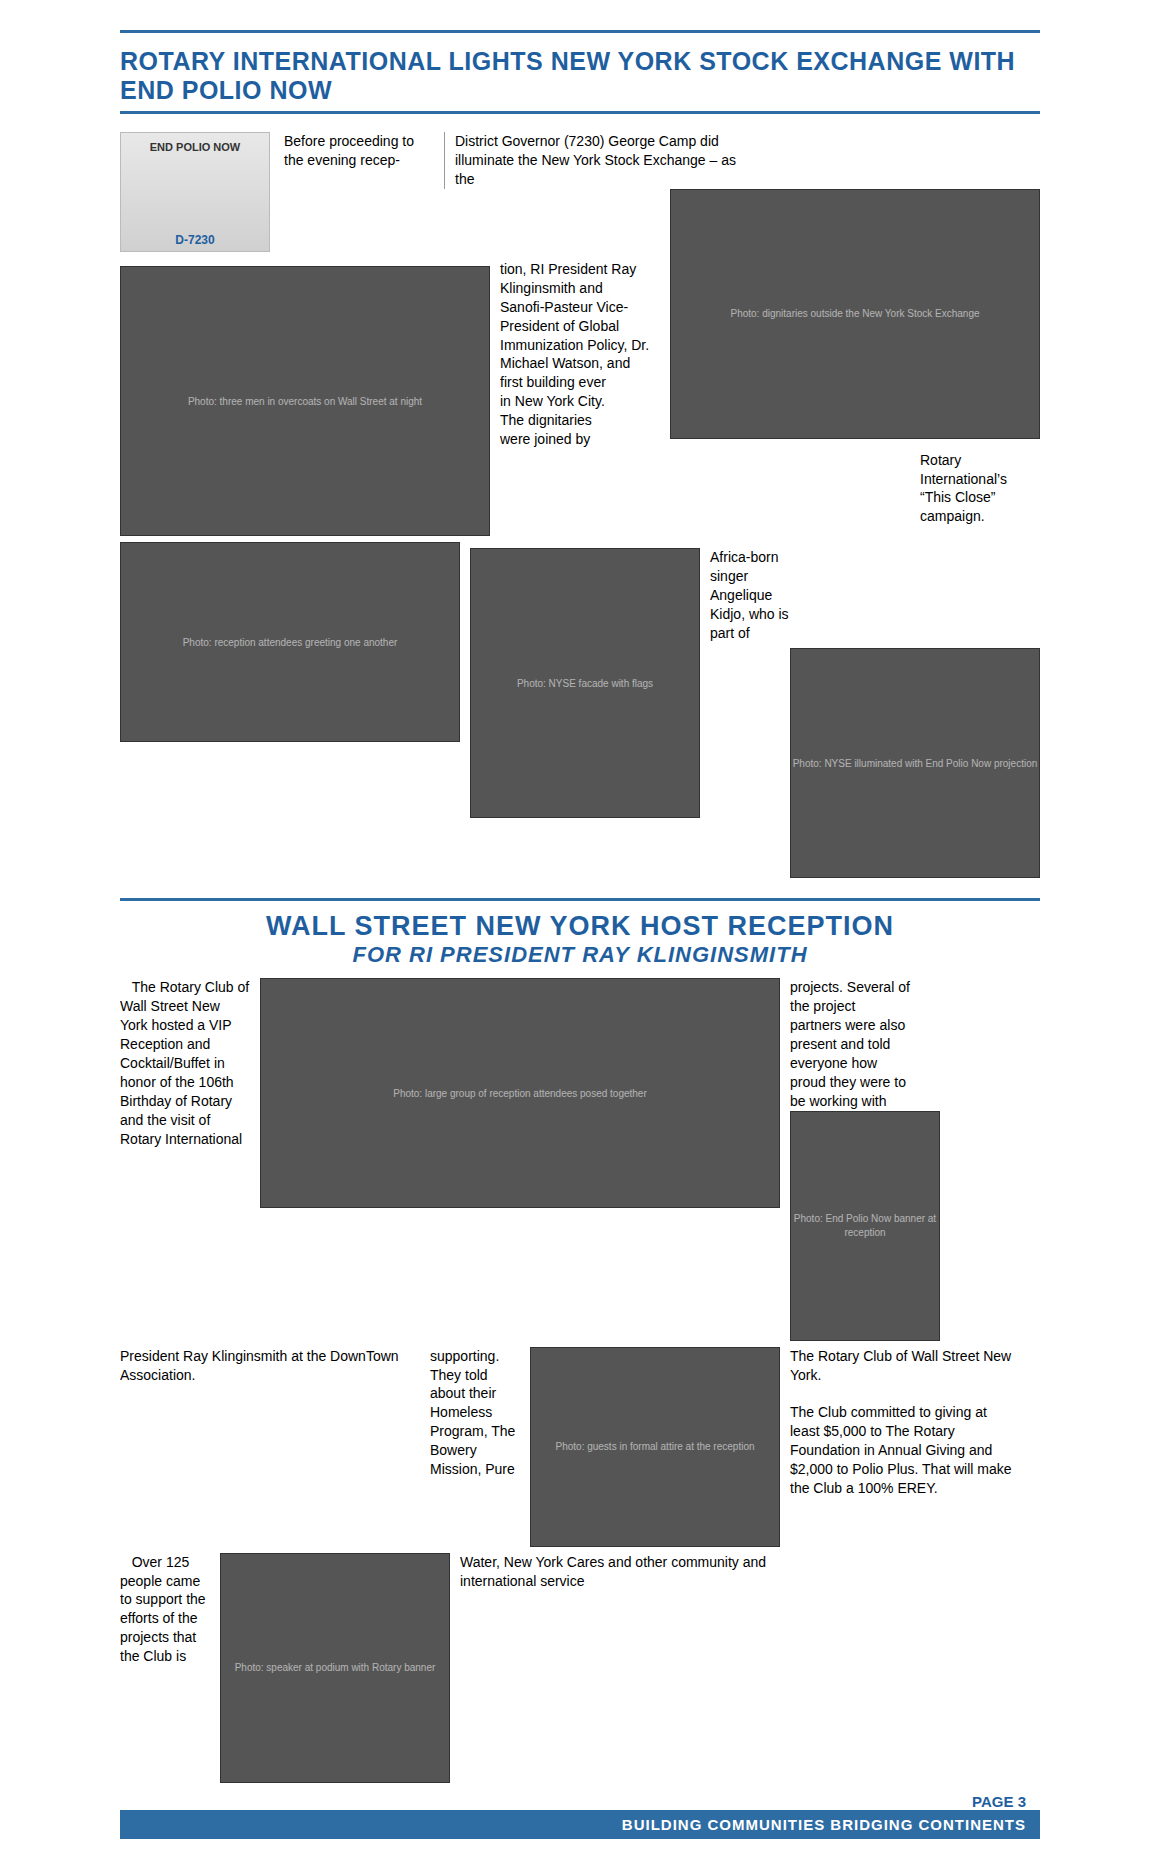Rotary International Lights New York Stock Exchange With End Polio Now
END POLIO NOW
D-7230
Before proceeding to the evening recep-
District Governor (7230) George Camp did illuminate the New York Stock Exchange – as the
Photo: dignitaries outside the New York Stock Exchange
Photo: three men in overcoats on Wall Street at night
tion, RI President Ray Klinginsmith and Sanofi-Pasteur Vice-President of Global Immunization Policy, Dr. Michael Watson, and
first building ever in New York City. The dignitaries were joined by
Rotary International’s “This Close” campaign.
Photo: reception attendees greeting one another
Photo: NYSE facade with flags
Africa-born singer Angelique Kidjo, who is part of
Photo: NYSE illuminated with End Polio Now projection
Wall Street New York Host Reception
For RI President Ray Klinginsmith
The Rotary Club of Wall Street New York hosted a VIP Reception and Cocktail/Buffet in honor of the 106th Birthday of Rotary and the visit of Rotary International
Photo: large group of reception attendees posed together
projects. Several of the project partners were also present and told everyone how proud they were to be working with
Photo: End Polio Now banner at reception
President Ray Klinginsmith at the DownTown Association.
supporting. They told about their Homeless Program, The Bowery Mission, Pure
Photo: guests in formal attire at the reception
The Rotary Club of Wall Street New York.
The Club committed to giving at least $5,000 to The Rotary Foundation in Annual Giving and $2,000 to Polio Plus. That will make the Club a 100% EREY.
Over 125 people came to support the efforts of the projects that the Club is
Photo: speaker at podium with Rotary banner
Water, New York Cares and other community and international service
Page 3
Building Communities Bridging Continents